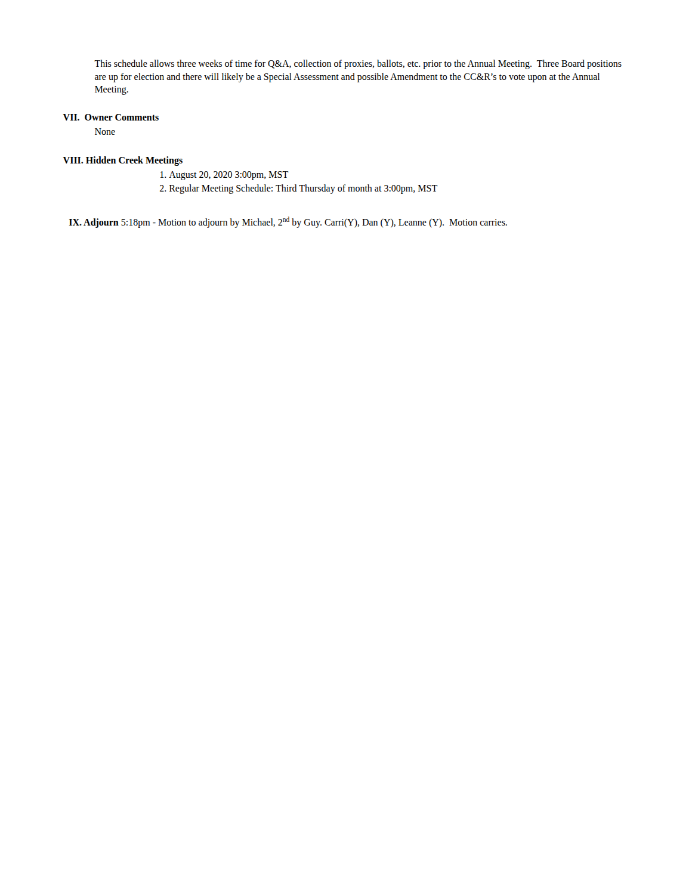This schedule allows three weeks of time for Q&A, collection of proxies, ballots, etc. prior to the Annual Meeting. Three Board positions are up for election and there will likely be a Special Assessment and possible Amendment to the CC&R’s to vote upon at the Annual Meeting.
VII. Owner Comments
None
VIII. Hidden Creek Meetings
August 20, 2020 3:00pm, MST
Regular Meeting Schedule: Third Thursday of month at 3:00pm, MST
IX. Adjourn 5:18pm - Motion to adjourn by Michael, 2nd by Guy. Carri(Y), Dan (Y), Leanne (Y). Motion carries.